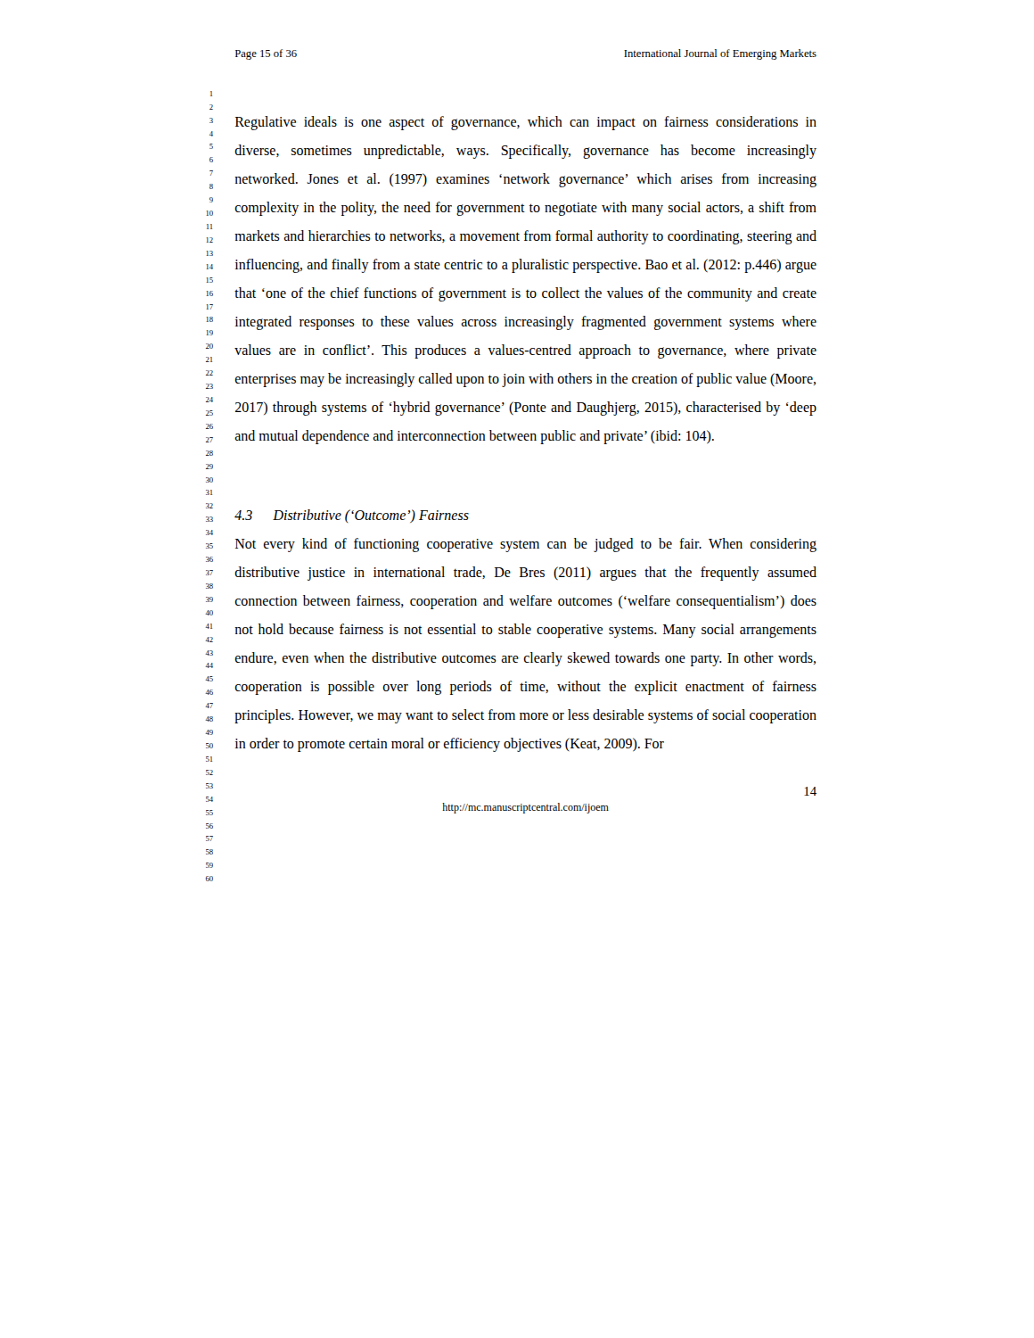Page 15 of 36 International Journal of Emerging Markets
123456789101112131415161718192021222324252627282930313233343536373839404142434445464748495051525354555657585960
Regulative ideals is one aspect of governance, which can impact on fairness considerations in diverse, sometimes unpredictable, ways. Specifically, governance has become increasingly networked. Jones et al. (1997) examines ‘network governance’ which arises from increasing complexity in the polity, the need for government to negotiate with many social actors, a shift from markets and hierarchies to networks, a movement from formal authority to coordinating, steering and influencing, and finally from a state centric to a pluralistic perspective. Bao et al. (2012: p.446) argue that ‘one of the chief functions of government is to collect the values of the community and create integrated responses to these values across increasingly fragmented government systems where values are in conflict’. This produces a values-centred approach to governance, where private enterprises may be increasingly called upon to join with others in the creation of public value (Moore, 2017) through systems of ‘hybrid governance’ (Ponte and Daughjerg, 2015), characterised by ‘deep and mutual dependence and interconnection between public and private’ (ibid: 104).
4.3 Distributive (‘Outcome’) Fairness
Not every kind of functioning cooperative system can be judged to be fair. When considering distributive justice in international trade, De Bres (2011) argues that the frequently assumed connection between fairness, cooperation and welfare outcomes (‘welfare consequentialism’) does not hold because fairness is not essential to stable cooperative systems. Many social arrangements endure, even when the distributive outcomes are clearly skewed towards one party. In other words, cooperation is possible over long periods of time, without the explicit enactment of fairness principles. However, we may want to select from more or less desirable systems of social cooperation in order to promote certain moral or efficiency objectives (Keat, 2009). For
http://mc.manuscriptcentral.com/ijoem 14